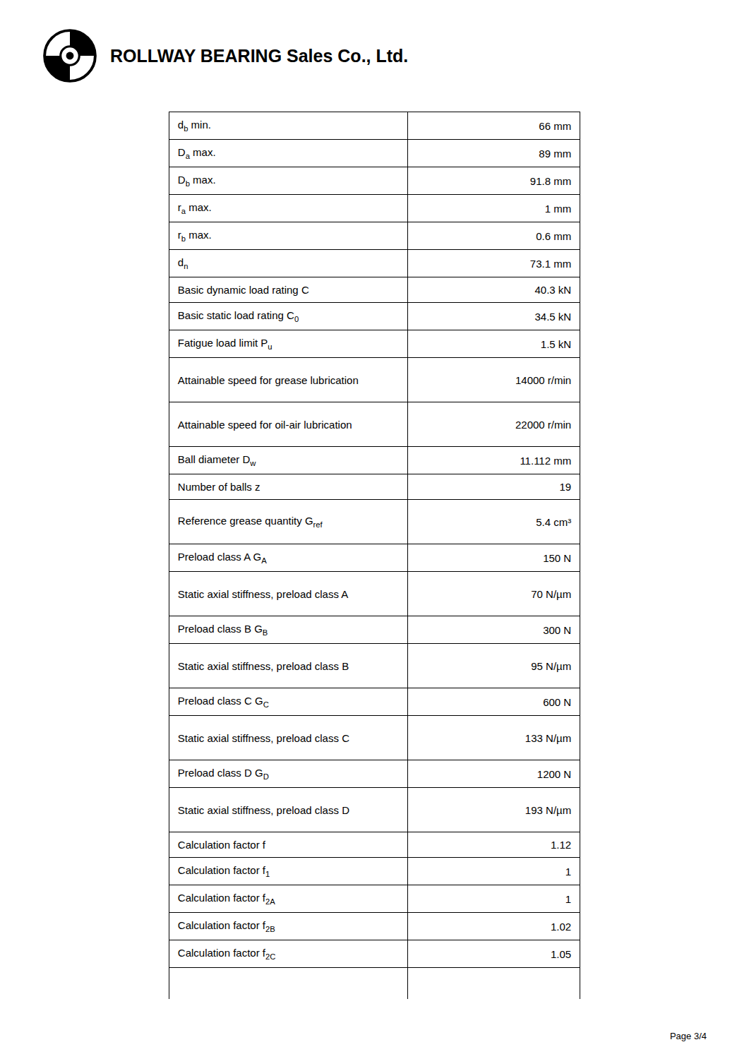ROLLWAY BEARING Sales Co., Ltd.
| d b min. | 66 mm |
| D a max. | 89 mm |
| D b max. | 91.8 mm |
| r a max. | 1 mm |
| r b max. | 0.6 mm |
| d n | 73.1 mm |
| Basic dynamic load rating C | 40.3 kN |
| Basic static load rating C 0 | 34.5 kN |
| Fatigue load limit P u | 1.5 kN |
| Attainable speed for grease lubrication | 14000 r/min |
| Attainable speed for oil-air lubrication | 22000 r/min |
| Ball diameter D w | 11.112 mm |
| Number of balls z | 19 |
| Reference grease quantity G ref | 5.4 cm³ |
| Preload class A G A | 150 N |
| Static axial stiffness, preload class A | 70 N/µm |
| Preload class B G B | 300 N |
| Static axial stiffness, preload class B | 95 N/µm |
| Preload class C G C | 600 N |
| Static axial stiffness, preload class C | 133 N/µm |
| Preload class D G D | 1200 N |
| Static axial stiffness, preload class D | 193 N/µm |
| Calculation factor f | 1.12 |
| Calculation factor f 1 | 1 |
| Calculation factor f 2A | 1 |
| Calculation factor f 2B | 1.02 |
| Calculation factor f 2C | 1.05 |
Page 3/4